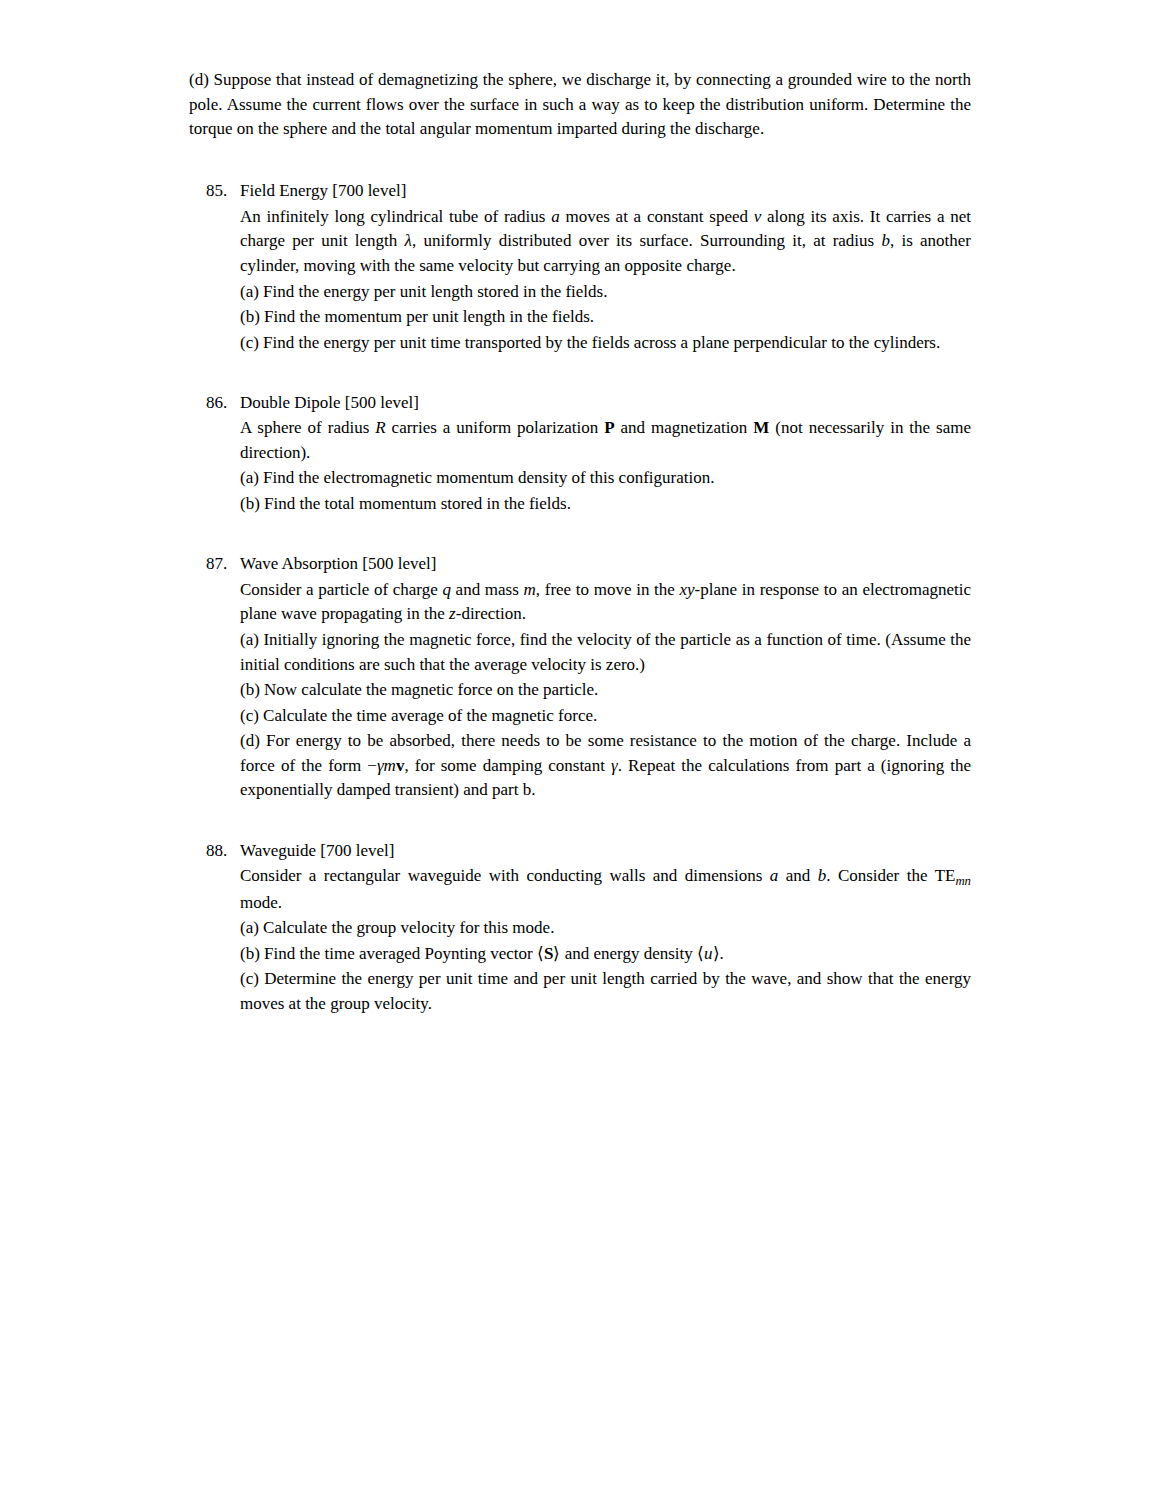(d) Suppose that instead of demagnetizing the sphere, we discharge it, by connecting a grounded wire to the north pole. Assume the current flows over the surface in such a way as to keep the distribution uniform. Determine the torque on the sphere and the total angular momentum imparted during the discharge.
85.
Field Energy [700 level]
An infinitely long cylindrical tube of radius a moves at a constant speed v along its axis. It carries a net charge per unit length λ, uniformly distributed over its surface. Surrounding it, at radius b, is another cylinder, moving with the same velocity but carrying an opposite charge.
(a) Find the energy per unit length stored in the fields.
(b) Find the momentum per unit length in the fields.
(c) Find the energy per unit time transported by the fields across a plane perpendicular to the cylinders.
86.
Double Dipole [500 level]
A sphere of radius R carries a uniform polarization P and magnetization M (not necessarily in the same direction).
(a) Find the electromagnetic momentum density of this configuration.
(b) Find the total momentum stored in the fields.
87.
Wave Absorption [500 level]
Consider a particle of charge q and mass m, free to move in the xy-plane in response to an electromagnetic plane wave propagating in the z-direction.
(a) Initially ignoring the magnetic force, find the velocity of the particle as a function of time. (Assume the initial conditions are such that the average velocity is zero.)
(b) Now calculate the magnetic force on the particle.
(c) Calculate the time average of the magnetic force.
(d) For energy to be absorbed, there needs to be some resistance to the motion of the charge. Include a force of the form −γm v, for some damping constant γ. Repeat the calculations from part a (ignoring the exponentially damped transient) and part b.
88.
Waveguide [700 level]
Consider a rectangular waveguide with conducting walls and dimensions a and b. Consider the TEmn mode.
(a) Calculate the group velocity for this mode.
(b) Find the time averaged Poynting vector ⟨S⟩ and energy density ⟨u⟩.
(c) Determine the energy per unit time and per unit length carried by the wave, and show that the energy moves at the group velocity.